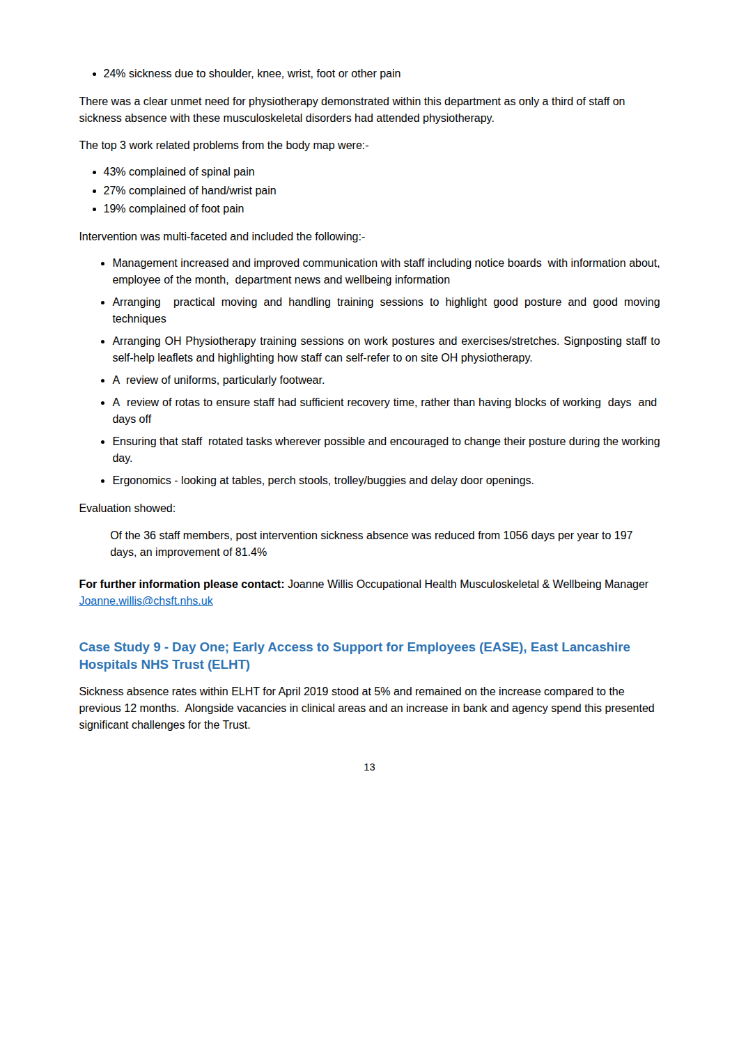24% sickness due to shoulder, knee, wrist, foot or other pain
There was a clear unmet need for physiotherapy demonstrated within this department as only a third of staff on sickness absence with these musculoskeletal disorders had attended physiotherapy.
The top 3 work related problems from the body map were:-
43% complained of spinal pain
27% complained of hand/wrist pain
19% complained of foot pain
Intervention was multi-faceted and included the following:-
Management increased and improved communication with staff including notice boards with information about, employee of the month, department news and wellbeing information
Arranging practical moving and handling training sessions to highlight good posture and good moving techniques
Arranging OH Physiotherapy training sessions on work postures and exercises/stretches. Signposting staff to self-help leaflets and highlighting how staff can self-refer to on site OH physiotherapy.
A review of uniforms, particularly footwear.
A review of rotas to ensure staff had sufficient recovery time, rather than having blocks of working days and days off
Ensuring that staff rotated tasks wherever possible and encouraged to change their posture during the working day.
Ergonomics - looking at tables, perch stools, trolley/buggies and delay door openings.
Evaluation showed:
Of the 36 staff members, post intervention sickness absence was reduced from 1056 days per year to 197 days, an improvement of 81.4%
For further information please contact: Joanne Willis Occupational Health Musculoskeletal & Wellbeing Manager Joanne.willis@chsft.nhs.uk
Case Study 9 - Day One; Early Access to Support for Employees (EASE), East Lancashire Hospitals NHS Trust (ELHT)
Sickness absence rates within ELHT for April 2019 stood at 5% and remained on the increase compared to the previous 12 months. Alongside vacancies in clinical areas and an increase in bank and agency spend this presented significant challenges for the Trust.
13